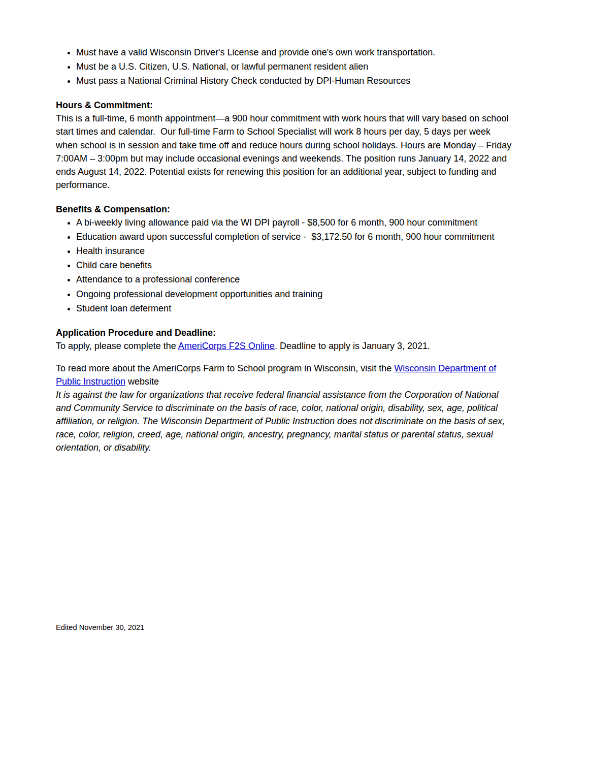Must have a valid Wisconsin Driver's License and provide one's own work transportation.
Must be a U.S. Citizen, U.S. National, or lawful permanent resident alien
Must pass a National Criminal History Check conducted by DPI-Human Resources
Hours & Commitment:
This is a full-time, 6 month appointment—a 900 hour commitment with work hours that will vary based on school start times and calendar. Our full-time Farm to School Specialist will work 8 hours per day, 5 days per week when school is in session and take time off and reduce hours during school holidays. Hours are Monday – Friday 7:00AM – 3:00pm but may include occasional evenings and weekends. The position runs January 14, 2022 and ends August 14, 2022. Potential exists for renewing this position for an additional year, subject to funding and performance.
Benefits & Compensation:
A bi-weekly living allowance paid via the WI DPI payroll - $8,500 for 6 month, 900 hour commitment
Education award upon successful completion of service - $3,172.50 for 6 month, 900 hour commitment
Health insurance
Child care benefits
Attendance to a professional conference
Ongoing professional development opportunities and training
Student loan deferment
Application Procedure and Deadline:
To apply, please complete the AmeriCorps F2S Online. Deadline to apply is January 3, 2021.
To read more about the AmeriCorps Farm to School program in Wisconsin, visit the Wisconsin Department of Public Instruction website
It is against the law for organizations that receive federal financial assistance from the Corporation of National and Community Service to discriminate on the basis of race, color, national origin, disability, sex, age, political affiliation, or religion. The Wisconsin Department of Public Instruction does not discriminate on the basis of sex, race, color, religion, creed, age, national origin, ancestry, pregnancy, marital status or parental status, sexual orientation, or disability.
Edited November 30, 2021